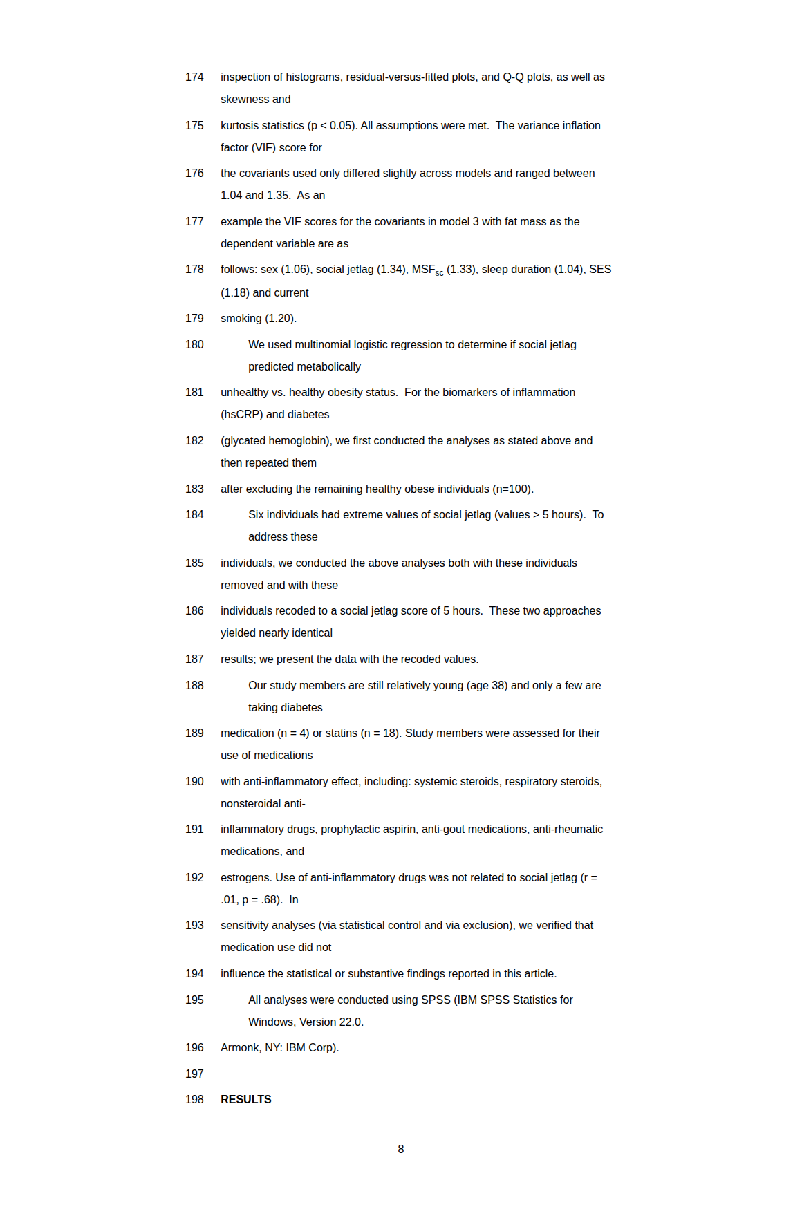174 inspection of histograms, residual-versus-fitted plots, and Q-Q plots, as well as skewness and
175 kurtosis statistics (p < 0.05). All assumptions were met. The variance inflation factor (VIF) score for
176 the covariants used only differed slightly across models and ranged between 1.04 and 1.35. As an
177 example the VIF scores for the covariants in model 3 with fat mass as the dependent variable are as
178 follows: sex (1.06), social jetlag (1.34), MSFsc (1.33), sleep duration (1.04), SES (1.18) and current
179 smoking (1.20).
180 We used multinomial logistic regression to determine if social jetlag predicted metabolically
181 unhealthy vs. healthy obesity status. For the biomarkers of inflammation (hsCRP) and diabetes
182 (glycated hemoglobin), we first conducted the analyses as stated above and then repeated them
183 after excluding the remaining healthy obese individuals (n=100).
184 Six individuals had extreme values of social jetlag (values > 5 hours). To address these
185 individuals, we conducted the above analyses both with these individuals removed and with these
186 individuals recoded to a social jetlag score of 5 hours. These two approaches yielded nearly identical
187 results; we present the data with the recoded values.
188 Our study members are still relatively young (age 38) and only a few are taking diabetes
189 medication (n = 4) or statins (n = 18). Study members were assessed for their use of medications
190 with anti-inflammatory effect, including: systemic steroids, respiratory steroids, nonsteroidal anti-
191 inflammatory drugs, prophylactic aspirin, anti-gout medications, anti-rheumatic medications, and
192 estrogens. Use of anti-inflammatory drugs was not related to social jetlag (r = .01, p = .68). In
193 sensitivity analyses (via statistical control and via exclusion), we verified that medication use did not
194 influence the statistical or substantive findings reported in this article.
195 All analyses were conducted using SPSS (IBM SPSS Statistics for Windows, Version 22.0.
196 Armonk, NY: IBM Corp).
197
198 RESULTS
8